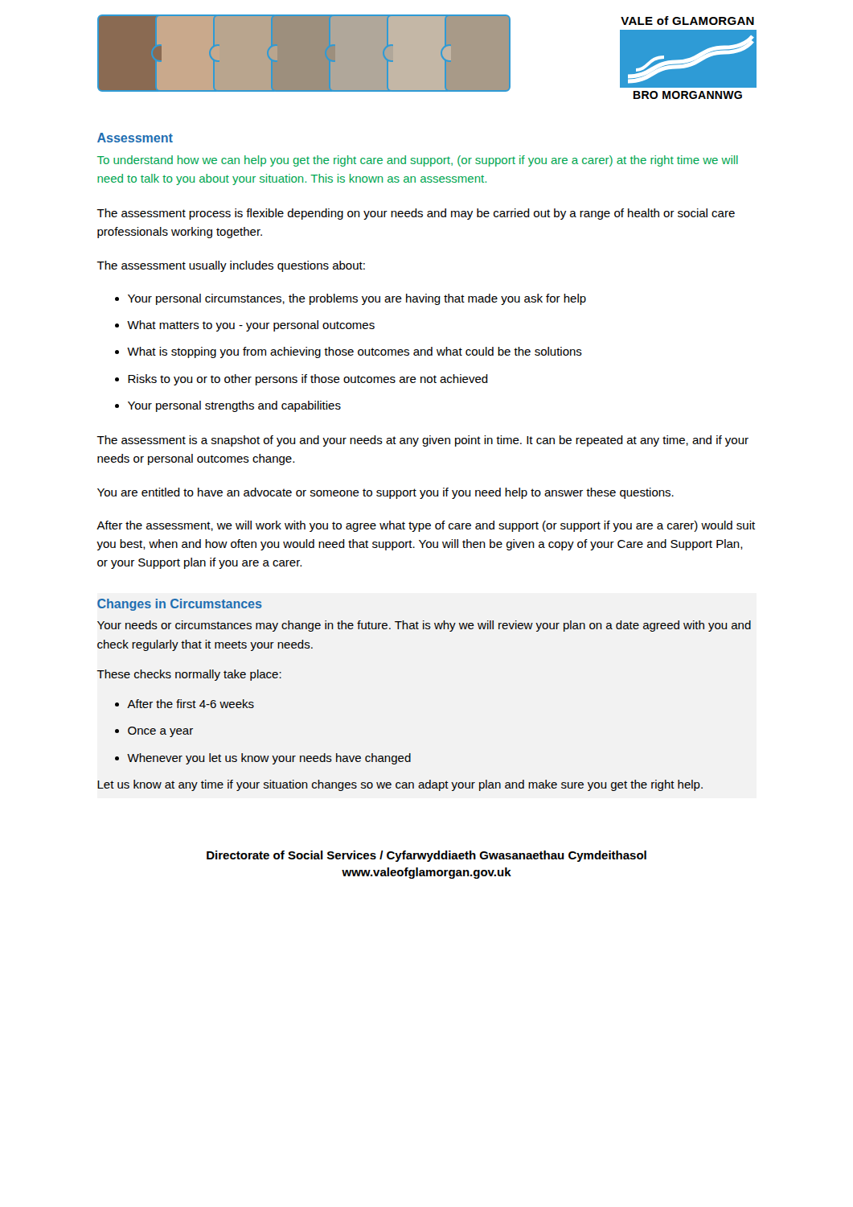VALE of GLAMORGAN
BRO MORGANNWG
Assessment
To understand how we can help you get the right care and support, (or support if you are a carer) at the right time we will need to talk to you about your situation. This is known as an assessment.
The assessment process is flexible depending on your needs and may be carried out by a range of health or social care professionals working together.
The assessment usually includes questions about:
Your personal circumstances, the problems you are having that made you ask for help
What matters to you - your personal outcomes
What is stopping you from achieving those outcomes and what could be the solutions
Risks to you or to other persons if those outcomes are not achieved
Your personal strengths and capabilities
The assessment is a snapshot of you and your needs at any given point in time. It can be repeated at any time, and if your needs or personal outcomes change.
You are entitled to have an advocate or someone to support you if you need help to answer these questions.
After the assessment, we will work with you to agree what type of care and support (or support if you are a carer) would suit you best, when and how often you would need that support. You will then be given a copy of your Care and Support Plan, or your Support plan if you are a carer.
Changes in Circumstances
Your needs or circumstances may change in the future. That is why we will review your plan on a date agreed with you and check regularly that it meets your needs.
These checks normally take place:
After the first 4-6 weeks
Once a year
Whenever you let us know your needs have changed
Let us know at any time if your situation changes so we can adapt your plan and make sure you get the right help.
Directorate of Social Services / Cyfarwyddiaeth Gwasanaethau Cymdeithasol
www.valeofglamorgan.gov.uk